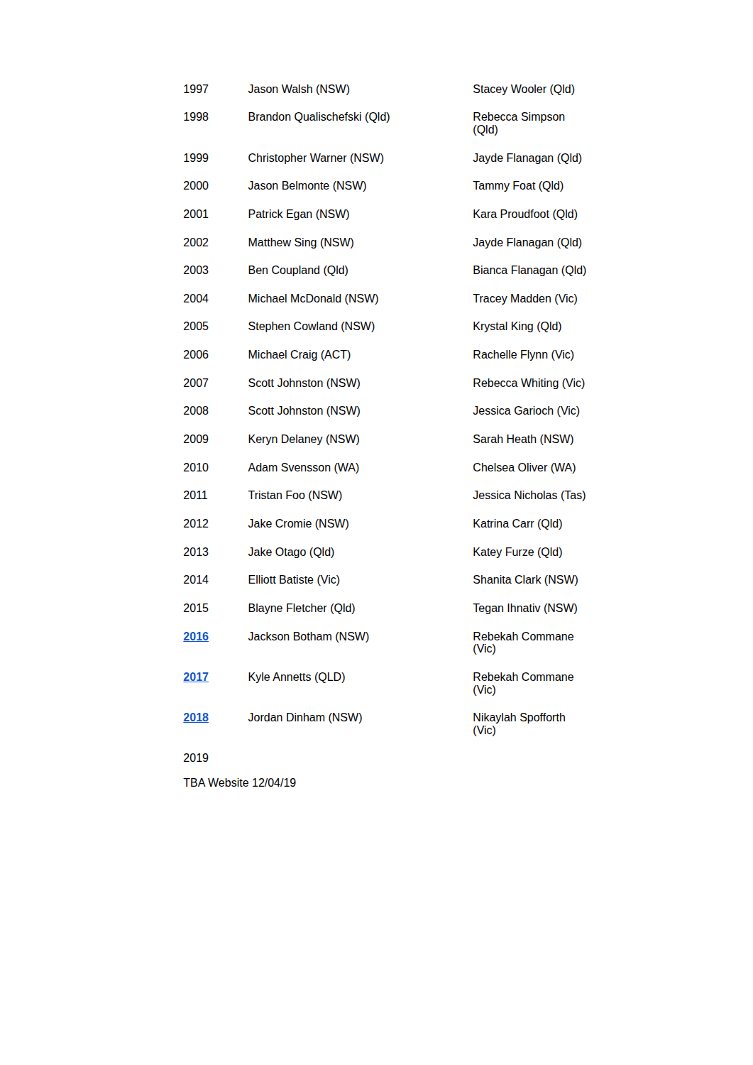| 1997 | Jason Walsh (NSW) | Stacey Wooler (Qld) |
| 1998 | Brandon Qualischefski (Qld) | Rebecca Simpson (Qld) |
| 1999 | Christopher Warner (NSW) | Jayde Flanagan (Qld) |
| 2000 | Jason Belmonte (NSW) | Tammy Foat (Qld) |
| 2001 | Patrick Egan (NSW) | Kara Proudfoot (Qld) |
| 2002 | Matthew Sing (NSW) | Jayde Flanagan (Qld) |
| 2003 | Ben Coupland (Qld) | Bianca Flanagan (Qld) |
| 2004 | Michael McDonald (NSW) | Tracey Madden (Vic) |
| 2005 | Stephen Cowland (NSW) | Krystal King (Qld) |
| 2006 | Michael Craig (ACT) | Rachelle Flynn (Vic) |
| 2007 | Scott Johnston (NSW) | Rebecca Whiting (Vic) |
| 2008 | Scott Johnston (NSW) | Jessica Garioch (Vic) |
| 2009 | Keryn Delaney (NSW) | Sarah Heath (NSW) |
| 2010 | Adam Svensson (WA) | Chelsea Oliver (WA) |
| 2011 | Tristan Foo (NSW) | Jessica Nicholas (Tas) |
| 2012 | Jake Cromie (NSW) | Katrina Carr (Qld) |
| 2013 | Jake Otago (Qld) | Katey Furze (Qld) |
| 2014 | Elliott Batiste (Vic) | Shanita Clark (NSW) |
| 2015 | Blayne Fletcher (Qld) | Tegan Ihnativ (NSW) |
| 2016 | Jackson Botham (NSW) | Rebekah Commane (Vic) |
| 2017 | Kyle Annetts (QLD) | Rebekah Commane (Vic) |
| 2018 | Jordan Dinham (NSW) | Nikaylah Spofforth (Vic) |
| 2019 | | |
TBA Website 12/04/19